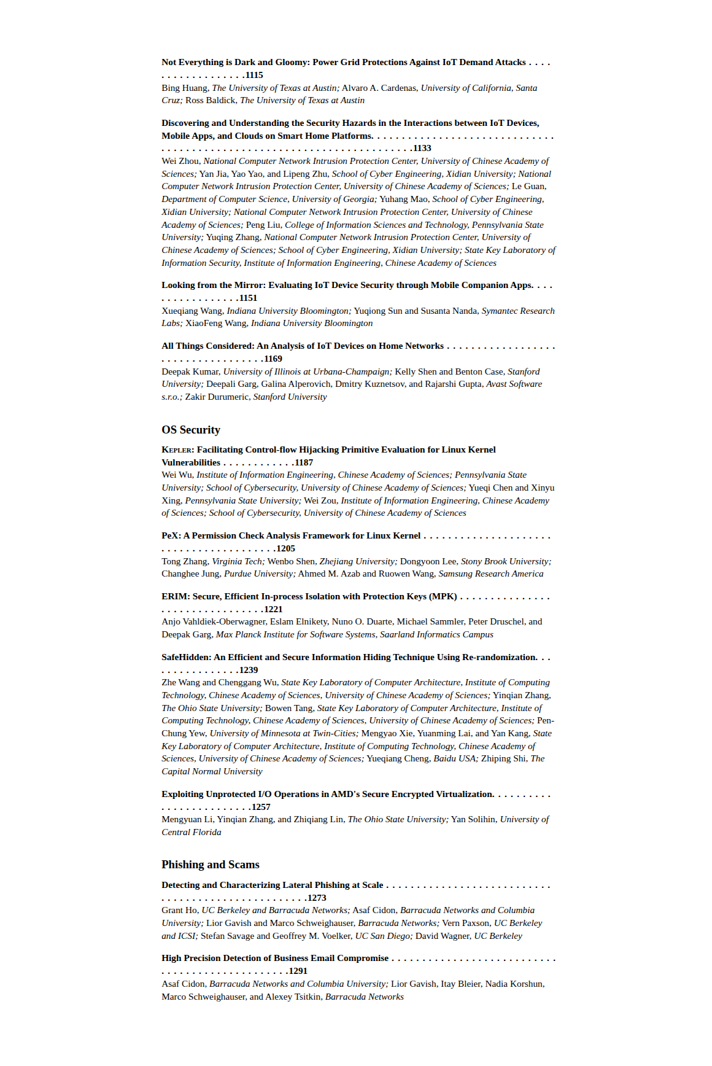Not Everything is Dark and Gloomy: Power Grid Protections Against IoT Demand Attacks . . . . . . . . . . . . . . . . . . 1115
Bing Huang, The University of Texas at Austin; Alvaro A. Cardenas, University of California, Santa Cruz; Ross Baldick, The University of Texas at Austin
Discovering and Understanding the Security Hazards in the Interactions between IoT Devices, Mobile Apps, and Clouds on Smart Home Platforms. . . . . . . . . . . . . . . . . . . . . . . . . . . . . . . . . . . . . . . . . . . . . . . . . . . . . . . . . . . . . . . . . . . . . . . 1133
Wei Zhou, National Computer Network Intrusion Protection Center, University of Chinese Academy of Sciences; Yan Jia, Yao Yao, and Lipeng Zhu, School of Cyber Engineering, Xidian University; National Computer Network Intrusion Protection Center, University of Chinese Academy of Sciences; Le Guan, Department of Computer Science, University of Georgia; Yuhang Mao, School of Cyber Engineering, Xidian University; National Computer Network Intrusion Protection Center, University of Chinese Academy of Sciences; Peng Liu, College of Information Sciences and Technology, Pennsylvania State University; Yuqing Zhang, National Computer Network Intrusion Protection Center, University of Chinese Academy of Sciences; School of Cyber Engineering, Xidian University; State Key Laboratory of Information Security, Institute of Information Engineering, Chinese Academy of Sciences
Looking from the Mirror: Evaluating IoT Device Security through Mobile Companion Apps. . . . . . . . . . . . . . . . . 1151
Xueqiang Wang, Indiana University Bloomington; Yuqiong Sun and Susanta Nanda, Symantec Research Labs; XiaoFeng Wang, Indiana University Bloomington
All Things Considered: An Analysis of IoT Devices on Home Networks . . . . . . . . . . . . . . . . . . . . . . . . . . . . . . . . . . . 1169
Deepak Kumar, University of Illinois at Urbana-Champaign; Kelly Shen and Benton Case, Stanford University; Deepali Garg, Galina Alperovich, Dmitry Kuznetsov, and Rajarshi Gupta, Avast Software s.r.o.; Zakir Durumeric, Stanford University
OS Security
Kepler: Facilitating Control-flow Hijacking Primitive Evaluation for Linux Kernel Vulnerabilities . . . . . . . . . . . . 1187
Wei Wu, Institute of Information Engineering, Chinese Academy of Sciences; Pennsylvania State University; School of Cybersecurity, University of Chinese Academy of Sciences; Yueqi Chen and Xinyu Xing, Pennsylvania State University; Wei Zou, Institute of Information Engineering, Chinese Academy of Sciences; School of Cybersecurity, University of Chinese Academy of Sciences
PeX: A Permission Check Analysis Framework for Linux Kernel . . . . . . . . . . . . . . . . . . . . . . . . . . . . . . . . . . . . . . . . 1205
Tong Zhang, Virginia Tech; Wenbo Shen, Zhejiang University; Dongyoon Lee, Stony Brook University; Changhee Jung, Purdue University; Ahmed M. Azab and Ruowen Wang, Samsung Research America
ERIM: Secure, Efficient In-process Isolation with Protection Keys (MPK) . . . . . . . . . . . . . . . . . . . . . . . . . . . . . . . . 1221
Anjo Vahldiek-Oberwagner, Eslam Elnikety, Nuno O. Duarte, Michael Sammler, Peter Druschel, and Deepak Garg, Max Planck Institute for Software Systems, Saarland Informatics Campus
SafeHidden: An Efficient and Secure Information Hiding Technique Using Re-randomization. . . . . . . . . . . . . . . . 1239
Zhe Wang and Chenggang Wu, State Key Laboratory of Computer Architecture, Institute of Computing Technology, Chinese Academy of Sciences, University of Chinese Academy of Sciences; Yinqian Zhang, The Ohio State University; Bowen Tang, State Key Laboratory of Computer Architecture, Institute of Computing Technology, Chinese Academy of Sciences, University of Chinese Academy of Sciences; Pen-Chung Yew, University of Minnesota at Twin-Cities; Mengyao Xie, Yuanming Lai, and Yan Kang, State Key Laboratory of Computer Architecture, Institute of Computing Technology, Chinese Academy of Sciences, University of Chinese Academy of Sciences; Yueqiang Cheng, Baidu USA; Zhiping Shi, The Capital Normal University
Exploiting Unprotected I/O Operations in AMD's Secure Encrypted Virtualization. . . . . . . . . . . . . . . . . . . . . . . . . 1257
Mengyuan Li, Yinqian Zhang, and Zhiqiang Lin, The Ohio State University; Yan Solihin, University of Central Florida
Phishing and Scams
Detecting and Characterizing Lateral Phishing at Scale . . . . . . . . . . . . . . . . . . . . . . . . . . . . . . . . . . . . . . . . . . . . . . . . . . . 1273
Grant Ho, UC Berkeley and Barracuda Networks; Asaf Cidon, Barracuda Networks and Columbia University; Lior Gavish and Marco Schweighauser, Barracuda Networks; Vern Paxson, UC Berkeley and ICSI; Stefan Savage and Geoffrey M. Voelker, UC San Diego; David Wagner, UC Berkeley
High Precision Detection of Business Email Compromise . . . . . . . . . . . . . . . . . . . . . . . . . . . . . . . . . . . . . . . . . . . . . . . . 1291
Asaf Cidon, Barracuda Networks and Columbia University; Lior Gavish, Itay Bleier, Nadia Korshun, Marco Schweighauser, and Alexey Tsitkin, Barracuda Networks